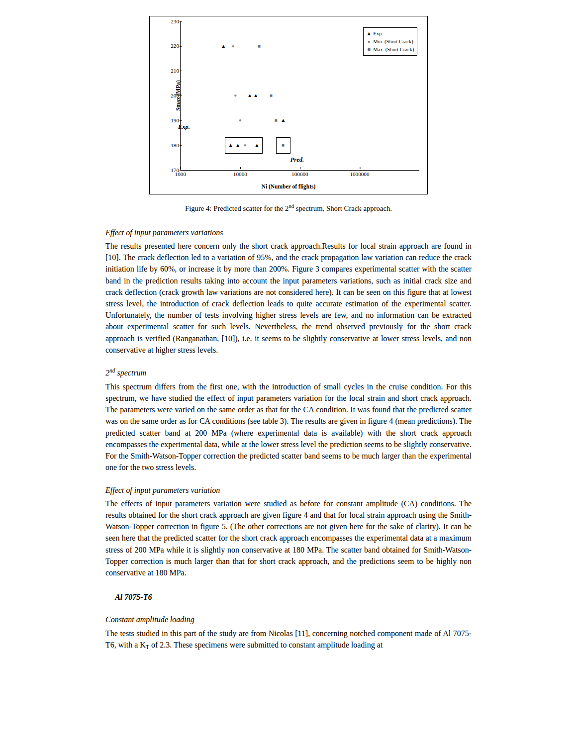Smax (MPa)
230
220
210
200
190
180
170
1000
10000
100000
1000000
▲ Exp.
● Min. (Short Crack)
■ Max. (Short Crack)
▲
●
■
●
▲
▲
■
●
■
▲
▲
▲
●
▲
■
Exp.
Pred.
Ni (Number of flights)
Figure 4: Predicted scatter for the 2nd spectrum, Short Crack approach.
Effect of input parameters variations
The results presented here concern only the short crack approach.Results for local strain approach are found in [10]. The crack deflection led to a variation of 95%, and the crack propagation law variation can reduce the crack initiation life by 60%, or increase it by more than 200%. Figure 3 compares experimental scatter with the scatter band in the prediction results taking into account the input parameters variations, such as initial crack size and crack deflection (crack growth law variations are not considered here). It can be seen on this figure that at lowest stress level, the introduction of crack deflection leads to quite accurate estimation of the experimental scatter. Unfortunately, the number of tests involving higher stress levels are few, and no information can be extracted about experimental scatter for such levels. Nevertheless, the trend observed previously for the short crack approach is verified (Ranganathan, [10]), i.e. it seems to be slightly conservative at lower stress levels, and non conservative at higher stress levels.
2nd spectrum
This spectrum differs from the first one, with the introduction of small cycles in the cruise condition. For this spectrum, we have studied the effect of input parameters variation for the local strain and short crack approach. The parameters were varied on the same order as that for the CA condition. It was found that the predicted scatter was on the same order as for CA conditions (see table 3). The results are given in figure 4 (mean predictions). The predicted scatter band at 200 MPa (where experimental data is available) with the short crack approach encompasses the experimental data, while at the lower stress level the prediction seems to be slightly conservative. For the Smith-Watson-Topper correction the predicted scatter band seems to be much larger than the experimental one for the two stress levels.
Effect of input parameters variation
The effects of input parameters variation were studied as before for constant amplitude (CA) conditions. The results obtained for the short crack approach are given figure 4 and that for local strain approach using the Smith-Watson-Topper correction in figure 5. (The other corrections are not given here for the sake of clarity). It can be seen here that the predicted scatter for the short crack approach encompasses the experimental data at a maximum stress of 200 MPa while it is slightly non conservative at 180 MPa. The scatter band obtained for Smith-Watson-Topper correction is much larger than that for short crack approach, and the predictions seem to be highly non conservative at 180 MPa.
Al 7075-T6
Constant amplitude loading
The tests studied in this part of the study are from Nicolas [11], concerning notched component made of Al 7075-T6, with a KT of 2.3. These specimens were submitted to constant amplitude loading at